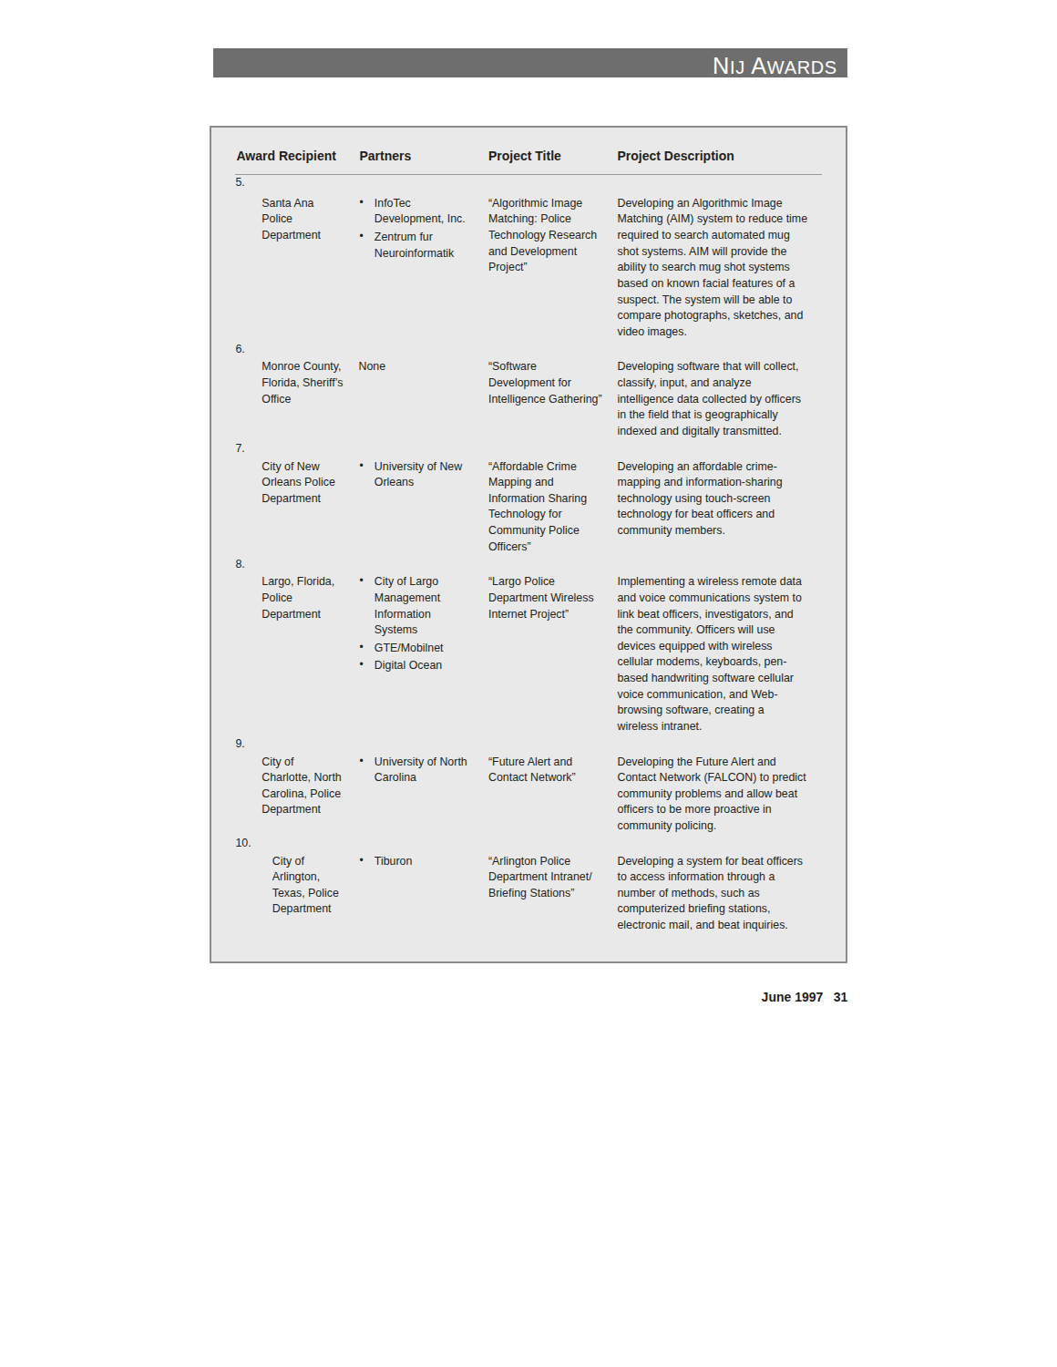NIJ AWARDS
| Award Recipient | Partners | Project Title | Project Description |
| --- | --- | --- | --- |
| 5. Santa Ana Police Department | InfoTec Development, Inc. Zentrum fur Neuroinformatik | “Algorithmic Image Matching: Police Technology Research and Development Project” | Developing an Algorithmic Image Matching (AIM) system to reduce time required to search automated mug shot systems. AIM will provide the ability to search mug shot systems based on known facial features of a suspect. The system will be able to compare photographs, sketches, and video images. |
| 6. Monroe County, Florida, Sheriff’s Office | None | “Software Development for Intelligence Gathering” | Developing software that will collect, classify, input, and analyze intelligence data collected by officers in the field that is geographically indexed and digitally transmitted. |
| 7. City of New Orleans Police Department | University of New Orleans | “Affordable Crime Mapping and Information Sharing Technology for Community Police Officers” | Developing an affordable crime-mapping and information-sharing technology using touch-screen technology for beat officers and community members. |
| 8. Largo, Florida, Police Department | City of Largo Management Information Systems GTE/Mobilnet Digital Ocean | “Largo Police Department Wireless Internet Project” | Implementing a wireless remote data and voice communications system to link beat officers, investigators, and the community. Officers will use devices equipped with wireless cellular modems, keyboards, pen-based handwriting software cellular voice communication, and Web-browsing software, creating a wireless intranet. |
| 9. City of Charlotte, North Carolina, Police Department | University of North Carolina | “Future Alert and Contact Network” | Developing the Future Alert and Contact Network (FALCON) to predict community problems and allow beat officers to be more proactive in community policing. |
| 10. City of Arlington, Texas, Police Department | Tiburon | “Arlington Police Department Intranet/ Briefing Stations” | Developing a system for beat officers to access information through a number of methods, such as computerized briefing stations, electronic mail, and beat inquiries. |
June 199731